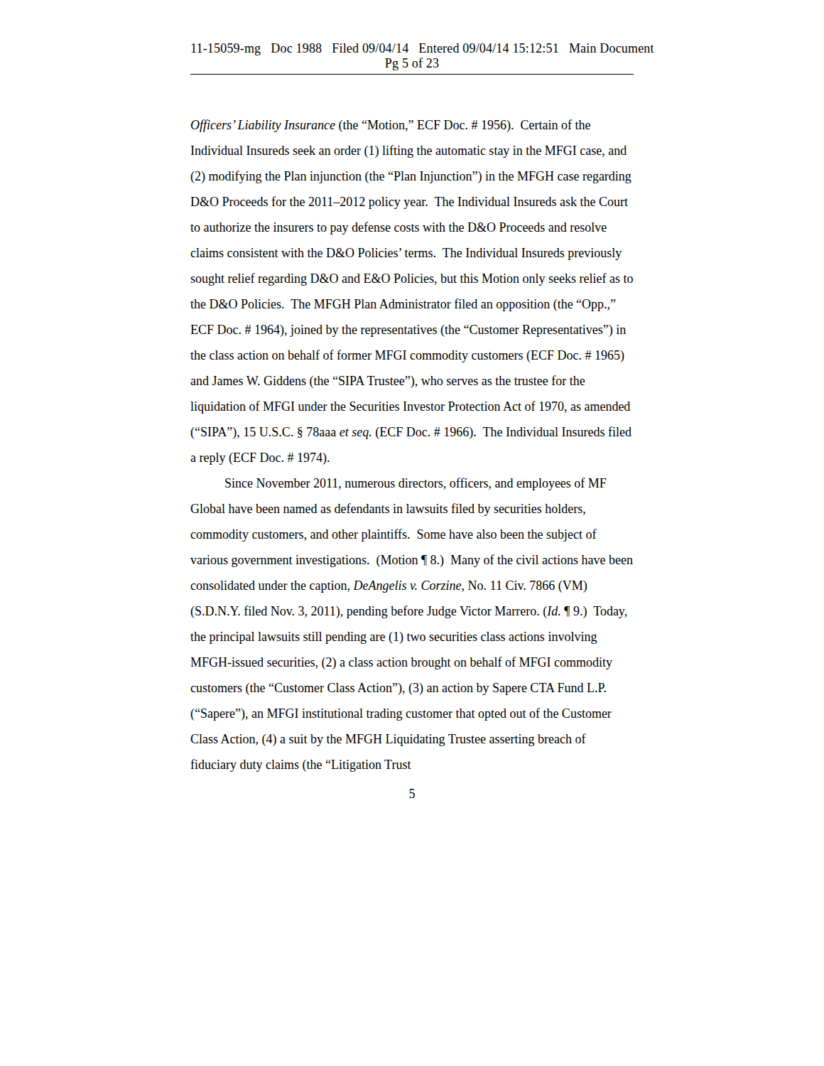11-15059-mg Doc 1988 Filed 09/04/14 Entered 09/04/14 15:12:51 Main Document Pg 5 of 23
Officers’ Liability Insurance (the “Motion,” ECF Doc. # 1956). Certain of the Individual Insureds seek an order (1) lifting the automatic stay in the MFGI case, and (2) modifying the Plan injunction (the “Plan Injunction”) in the MFGH case regarding D&O Proceeds for the 2011–2012 policy year. The Individual Insureds ask the Court to authorize the insurers to pay defense costs with the D&O Proceeds and resolve claims consistent with the D&O Policies’ terms. The Individual Insureds previously sought relief regarding D&O and E&O Policies, but this Motion only seeks relief as to the D&O Policies. The MFGH Plan Administrator filed an opposition (the “Opp.,” ECF Doc. # 1964), joined by the representatives (the “Customer Representatives”) in the class action on behalf of former MFGI commodity customers (ECF Doc. # 1965) and James W. Giddens (the “SIPA Trustee”), who serves as the trustee for the liquidation of MFGI under the Securities Investor Protection Act of 1970, as amended (“SIPA”), 15 U.S.C. § 78aaa et seq. (ECF Doc. # 1966). The Individual Insureds filed a reply (ECF Doc. # 1974).
Since November 2011, numerous directors, officers, and employees of MF Global have been named as defendants in lawsuits filed by securities holders, commodity customers, and other plaintiffs. Some have also been the subject of various government investigations. (Motion ¶ 8.) Many of the civil actions have been consolidated under the caption, DeAngelis v. Corzine, No. 11 Civ. 7866 (VM) (S.D.N.Y. filed Nov. 3, 2011), pending before Judge Victor Marrero. (Id. ¶ 9.) Today, the principal lawsuits still pending are (1) two securities class actions involving MFGH-issued securities, (2) a class action brought on behalf of MFGI commodity customers (the “Customer Class Action”), (3) an action by Sapere CTA Fund L.P. (“Sapere”), an MFGI institutional trading customer that opted out of the Customer Class Action, (4) a suit by the MFGH Liquidating Trustee asserting breach of fiduciary duty claims (the “Litigation Trust
5